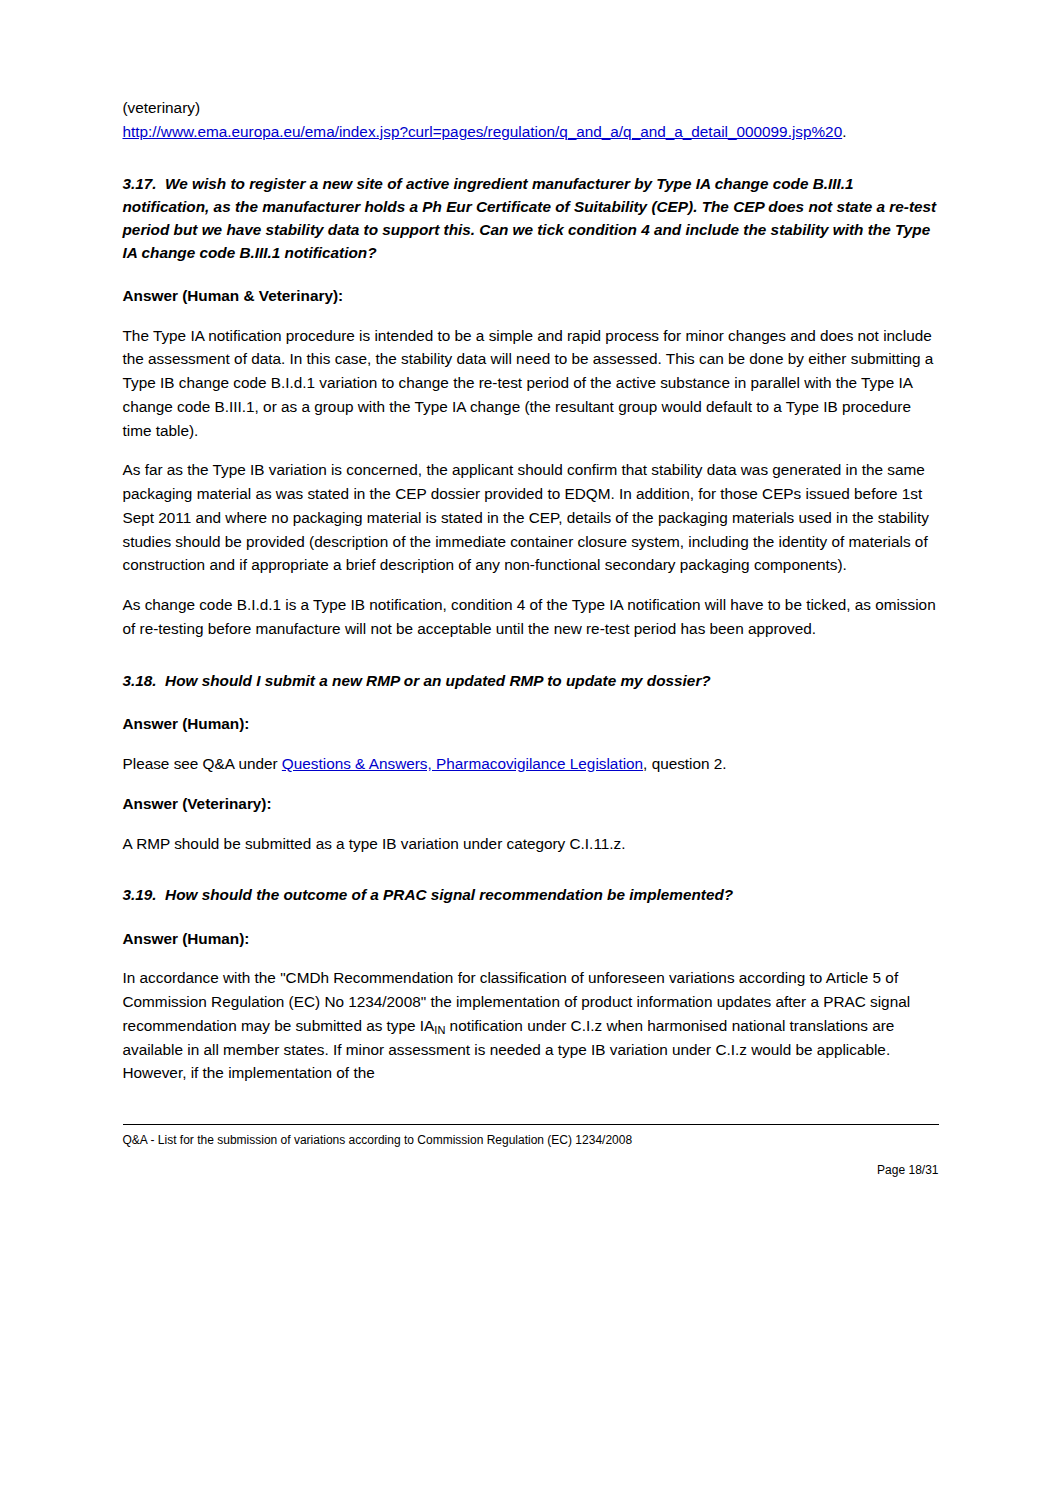(veterinary)
http://www.ema.europa.eu/ema/index.jsp?curl=pages/regulation/q_and_a/q_and_a_detail_000099.jsp%20.
3.17. We wish to register a new site of active ingredient manufacturer by Type IA change code B.III.1 notification, as the manufacturer holds a Ph Eur Certificate of Suitability (CEP). The CEP does not state a re-test period but we have stability data to support this. Can we tick condition 4 and include the stability with the Type IA change code B.III.1 notification?
Answer (Human & Veterinary):
The Type IA notification procedure is intended to be a simple and rapid process for minor changes and does not include the assessment of data. In this case, the stability data will need to be assessed. This can be done by either submitting a Type IB change code B.I.d.1 variation to change the re-test period of the active substance in parallel with the Type IA change code B.III.1, or as a group with the Type IA change (the resultant group would default to a Type IB procedure time table).
As far as the Type IB variation is concerned, the applicant should confirm that stability data was generated in the same packaging material as was stated in the CEP dossier provided to EDQM. In addition, for those CEPs issued before 1st Sept 2011 and where no packaging material is stated in the CEP, details of the packaging materials used in the stability studies should be provided (description of the immediate container closure system, including the identity of materials of construction and if appropriate a brief description of any non-functional secondary packaging components).
As change code B.I.d.1 is a Type IB notification, condition 4 of the Type IA notification will have to be ticked, as omission of re-testing before manufacture will not be acceptable until the new re-test period has been approved.
3.18. How should I submit a new RMP or an updated RMP to update my dossier?
Answer (Human):
Please see Q&A under Questions & Answers, Pharmacovigilance Legislation, question 2.
Answer (Veterinary):
A RMP should be submitted as a type IB variation under category C.I.11.z.
3.19. How should the outcome of a PRAC signal recommendation be implemented?
Answer (Human):
In accordance with the "CMDh Recommendation for classification of unforeseen variations according to Article 5 of Commission Regulation (EC) No 1234/2008" the implementation of product information updates after a PRAC signal recommendation may be submitted as type IAIN notification under C.I.z when harmonised national translations are available in all member states. If minor assessment is needed a type IB variation under C.I.z would be applicable. However, if the implementation of the
Q&A - List for the submission of variations according to Commission Regulation (EC) 1234/2008
Page 18/31